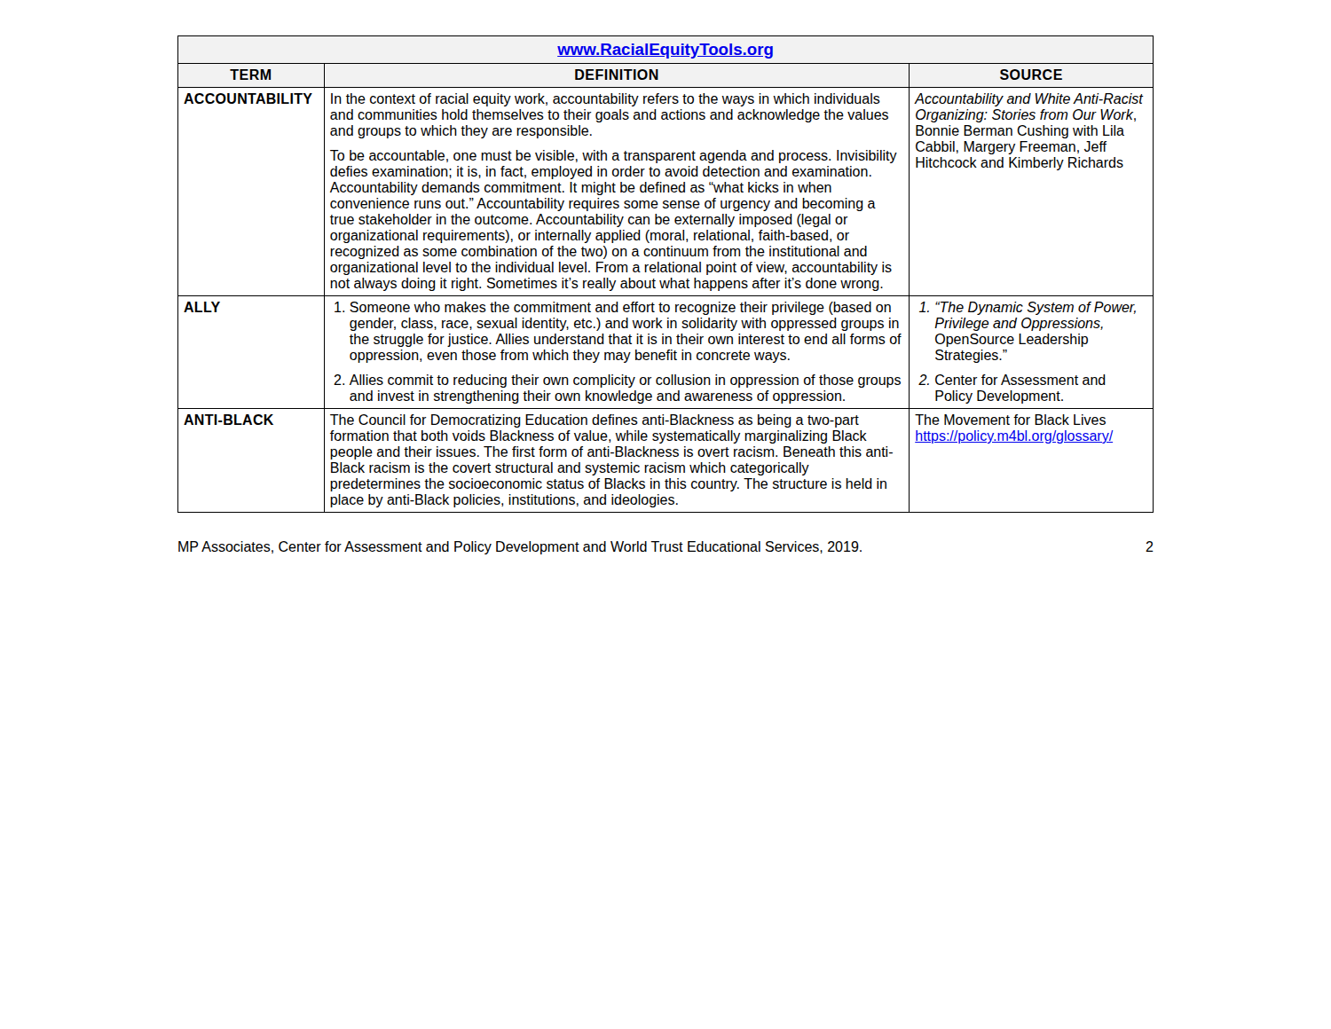www.RacialEquityTools.org
| TERM | DEFINITION | SOURCE |
| --- | --- | --- |
| ACCOUNTABILITY | In the context of racial equity work, accountability refers to the ways in which individuals and communities hold themselves to their goals and actions and acknowledge the values and groups to which they are responsible. To be accountable, one must be visible, with a transparent agenda and process. Invisibility defies examination; it is, in fact, employed in order to avoid detection and examination. Accountability demands commitment. It might be defined as “what kicks in when convenience runs out.” Accountability requires some sense of urgency and becoming a true stakeholder in the outcome. Accountability can be externally imposed (legal or organizational requirements), or internally applied (moral, relational, faith-based, or recognized as some combination of the two) on a continuum from the institutional and organizational level to the individual level. From a relational point of view, accountability is not always doing it right. Sometimes it’s really about what happens after it’s done wrong. | Accountability and White Anti-Racist Organizing: Stories from Our Work , Bonnie Berman Cushing with Lila Cabbil, Margery Freeman, Jeff Hitchcock and Kimberly Richards |
| ALLY | Someone who makes the commitment and effort to recognize their privilege (based on gender, class, race, sexual identity, etc.) and work in solidarity with oppressed groups in the struggle for justice. Allies understand that it is in their own interest to end all forms of oppression, even those from which they may benefit in concrete ways. Allies commit to reducing their own complicity or collusion in oppression of those groups and invest in strengthening their own knowledge and awareness of oppression. | “The Dynamic System of Power, Privilege and Oppressions, OpenSource Leadership Strategies.” Center for Assessment and Policy Development. |
| ANTI-BLACK | The Council for Democratizing Education defines anti-Blackness as being a two-part formation that both voids Blackness of value, while systematically marginalizing Black people and their issues. The first form of anti-Blackness is overt racism. Beneath this anti-Black racism is the covert structural and systemic racism which categorically predetermines the socioeconomic status of Blacks in this country. The structure is held in place by anti-Black policies, institutions, and ideologies. | The Movement for Black Lives https://policy.m4bl.org/glossary/ |
MP Associates, Center for Assessment and Policy Development and World Trust Educational Services, 2019.
2